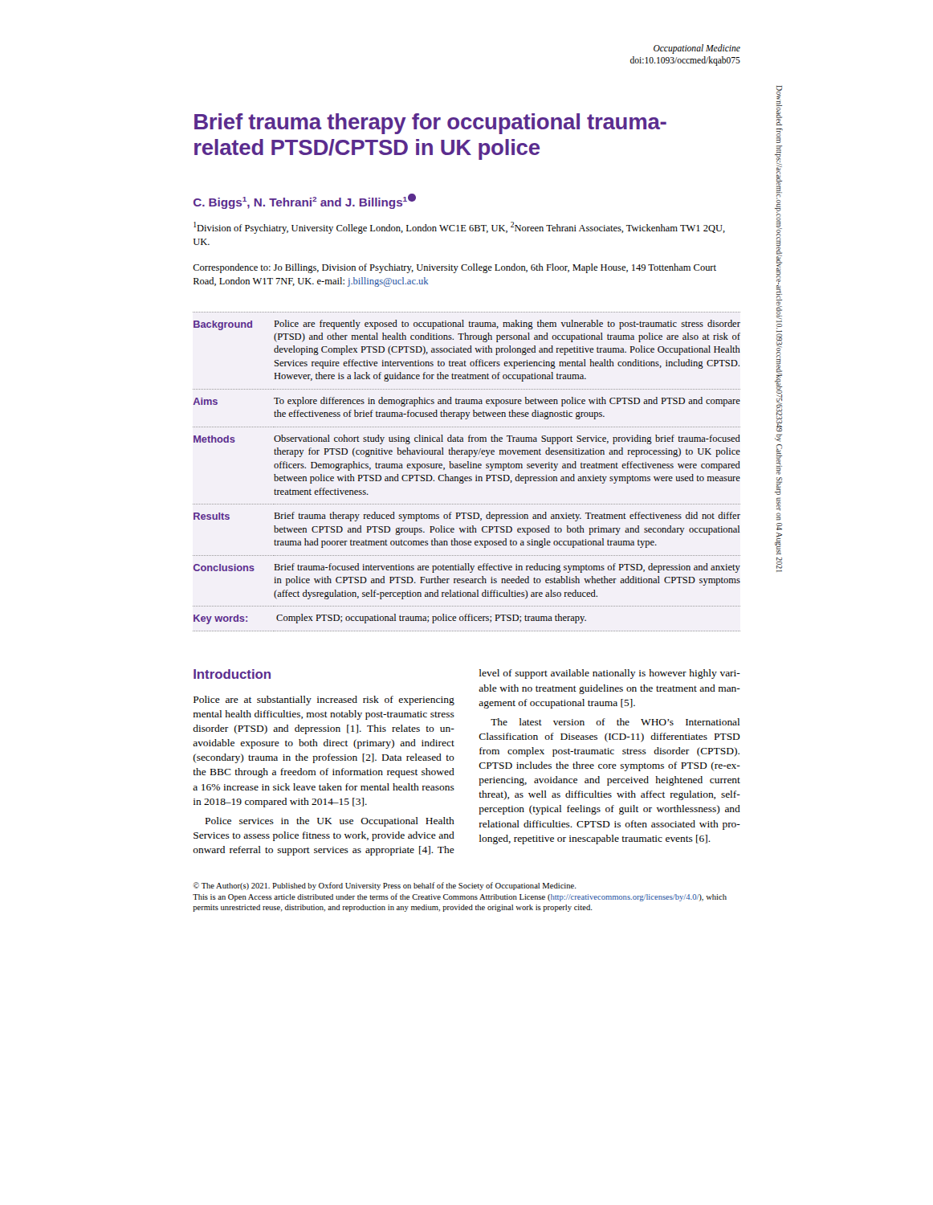Downloaded from https://academic.oup.com/occmed/advance-article/doi/10.1093/occmed/kqab075/6323349 by Catherine Sharp user on 04 August 2021
Occupational Medicine
doi:10.1093/occmed/kqab075
Brief trauma therapy for occupational trauma-
related PTSD/CPTSD in UK police
C. Biggs1, N. Tehrani2 and J. Billings1
1Division of Psychiatry, University College London, London WC1E 6BT, UK, 2Noreen Tehrani Associates, Twickenham TW1 2QU, UK.
Correspondence to: Jo Billings, Division of Psychiatry, University College London, 6th Floor, Maple House, 149 Tottenham Court Road, London W1T 7NF, UK. e-mail: j.billings@ucl.ac.uk
| Background | Police are frequently exposed to occupational trauma, making them vulnerable to post-traumatic stress disorder (PTSD) and other mental health conditions. Through personal and occupational trauma police are also at risk of developing Complex PTSD (CPTSD), associated with prolonged and repetitive trauma. Police Occupational Health Services require effective interventions to treat officers experiencing mental health conditions, including CPTSD. However, there is a lack of guidance for the treatment of occupational trauma. |
| Aims | To explore differences in demographics and trauma exposure between police with CPTSD and PTSD and compare the effectiveness of brief trauma-focused therapy between these diagnostic groups. |
| Methods | Observational cohort study using clinical data from the Trauma Support Service, providing brief trauma-focused therapy for PTSD (cognitive behavioural therapy/eye movement desensitization and reprocessing) to UK police officers. Demographics, trauma exposure, baseline symptom severity and treatment effectiveness were compared between police with PTSD and CPTSD. Changes in PTSD, depression and anxiety symptoms were used to measure treatment effectiveness. |
| Results | Brief trauma therapy reduced symptoms of PTSD, depression and anxiety. Treatment effectiveness did not differ between CPTSD and PTSD groups. Police with CPTSD exposed to both primary and secondary occupational trauma had poorer treatment outcomes than those exposed to a single occupational trauma type. |
| Conclusions | Brief trauma-focused interventions are potentially effective in reducing symptoms of PTSD, depression and anxiety in police with CPTSD and PTSD. Further research is needed to establish whether additional CPTSD symptoms (affect dysregulation, self-perception and relational difficulties) are also reduced. |
| Key words: | Complex PTSD; occupational trauma; police officers; PTSD; trauma therapy. |
Introduction
Police are at substantially increased risk of experiencing mental health difficulties, most notably post-traumatic stress disorder (PTSD) and depression [1]. This relates to unavoidable exposure to both direct (primary) and indirect (secondary) trauma in the profession [2]. Data released to the BBC through a freedom of information request showed a 16% increase in sick leave taken for mental health reasons in 2018–19 compared with 2014–15 [3].
Police services in the UK use Occupational Health Services to assess police fitness to work, provide advice and onward referral to support services as appropriate [4]. The level of support available nationally is however highly variable with no treatment guidelines on the treatment and management of occupational trauma [5].
The latest version of the WHO’s International Classification of Diseases (ICD-11) differentiates PTSD from complex post-traumatic stress disorder (CPTSD). CPTSD includes the three core symptoms of PTSD (re-experiencing, avoidance and perceived heightened current threat), as well as difficulties with affect regulation, self-perception (typical feelings of guilt or worthlessness) and relational difficulties. CPTSD is often associated with prolonged, repetitive or inescapable traumatic events [6].
© The Author(s) 2021. Published by Oxford University Press on behalf of the Society of Occupational Medicine.
This is an Open Access article distributed under the terms of the Creative Commons Attribution License (http://creativecommons.org/licenses/by/4.0/), which permits unrestricted reuse, distribution, and reproduction in any medium, provided the original work is properly cited.